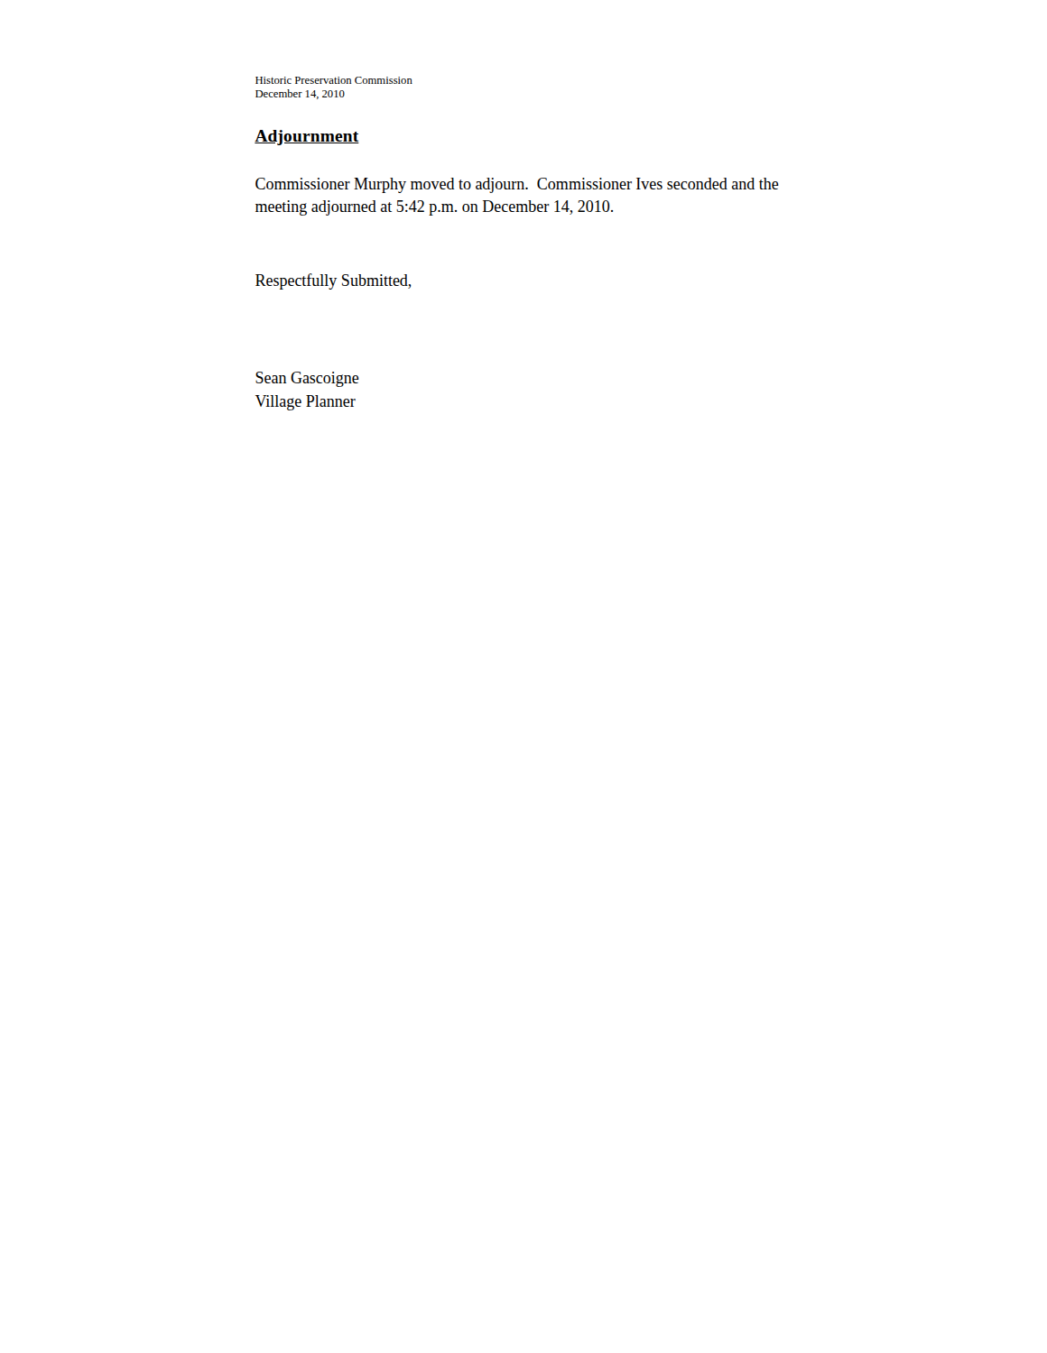Historic Preservation Commission
December 14, 2010
Adjournment
Commissioner Murphy moved to adjourn. Commissioner Ives seconded and the meeting adjourned at 5:42 p.m. on December 14, 2010.
Respectfully Submitted,
Sean Gascoigne
Village Planner